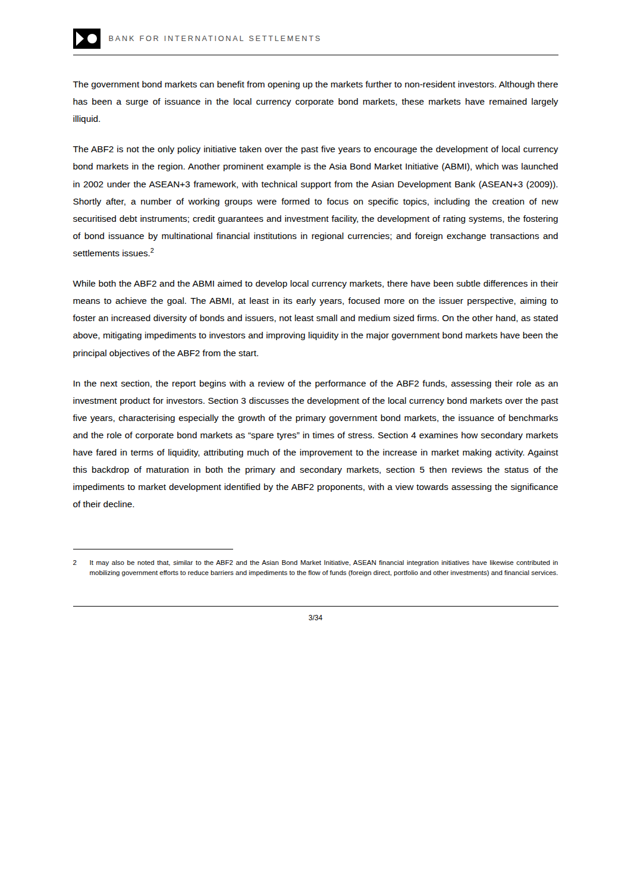BANK FOR INTERNATIONAL SETTLEMENTS
The government bond markets can benefit from opening up the markets further to non-resident investors. Although there has been a surge of issuance in the local currency corporate bond markets, these markets have remained largely illiquid.
The ABF2 is not the only policy initiative taken over the past five years to encourage the development of local currency bond markets in the region. Another prominent example is the Asia Bond Market Initiative (ABMI), which was launched in 2002 under the ASEAN+3 framework, with technical support from the Asian Development Bank (ASEAN+3 (2009)). Shortly after, a number of working groups were formed to focus on specific topics, including the creation of new securitised debt instruments; credit guarantees and investment facility, the development of rating systems, the fostering of bond issuance by multinational financial institutions in regional currencies; and foreign exchange transactions and settlements issues.2
While both the ABF2 and the ABMI aimed to develop local currency markets, there have been subtle differences in their means to achieve the goal. The ABMI, at least in its early years, focused more on the issuer perspective, aiming to foster an increased diversity of bonds and issuers, not least small and medium sized firms. On the other hand, as stated above, mitigating impediments to investors and improving liquidity in the major government bond markets have been the principal objectives of the ABF2 from the start.
In the next section, the report begins with a review of the performance of the ABF2 funds, assessing their role as an investment product for investors. Section 3 discusses the development of the local currency bond markets over the past five years, characterising especially the growth of the primary government bond markets, the issuance of benchmarks and the role of corporate bond markets as “spare tyres” in times of stress. Section 4 examines how secondary markets have fared in terms of liquidity, attributing much of the improvement to the increase in market making activity. Against this backdrop of maturation in both the primary and secondary markets, section 5 then reviews the status of the impediments to market development identified by the ABF2 proponents, with a view towards assessing the significance of their decline.
2
It may also be noted that, similar to the ABF2 and the Asian Bond Market Initiative, ASEAN financial integration initiatives have likewise contributed in mobilizing government efforts to reduce barriers and impediments to the flow of funds (foreign direct, portfolio and other investments) and financial services.
3/34